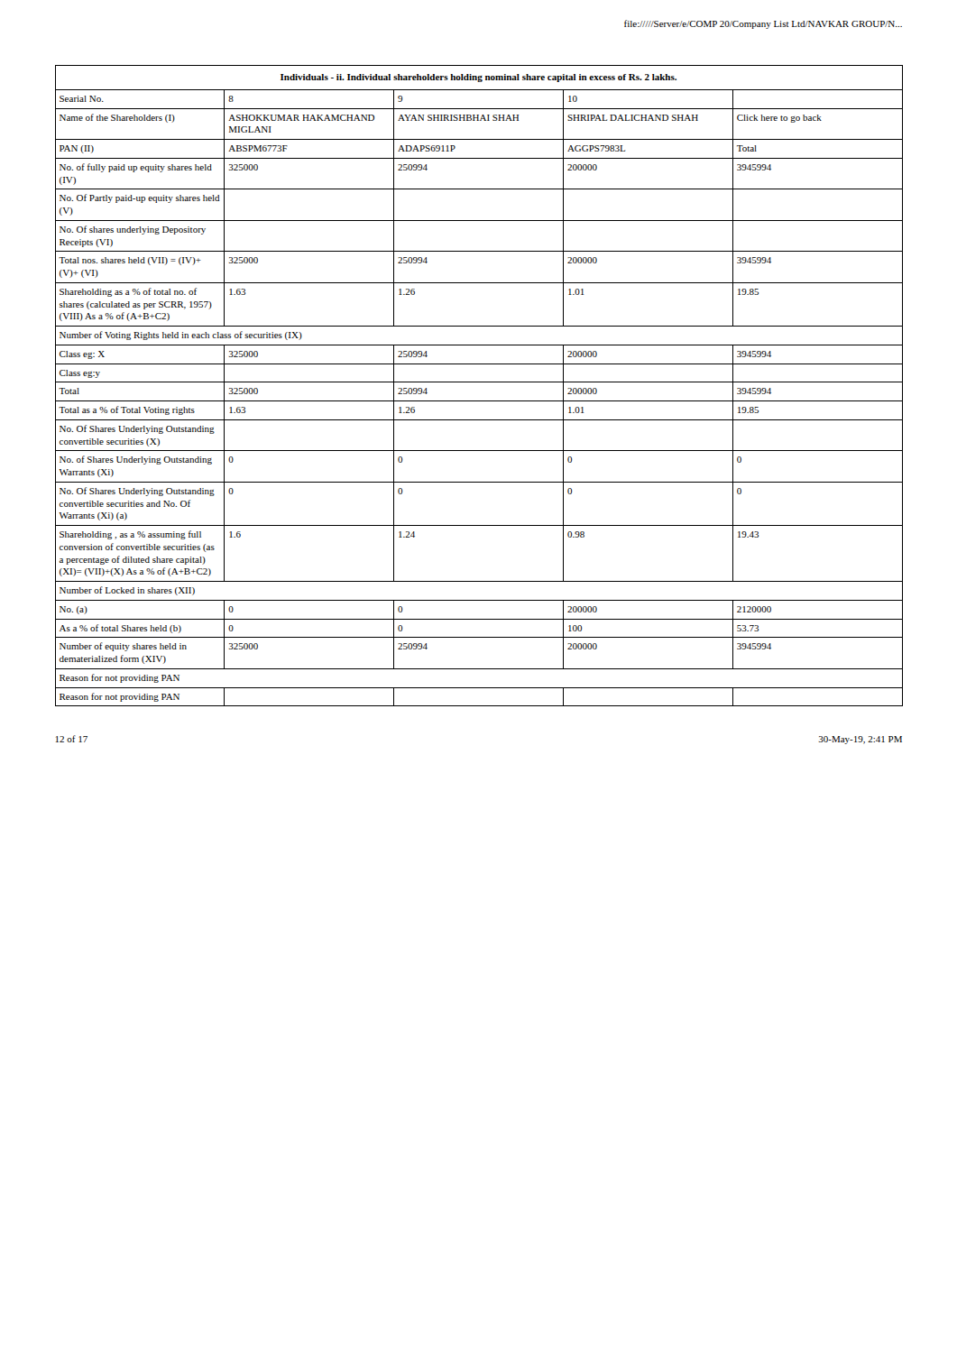file://///Server/e/COMP 20/Company List Ltd/NAVKAR GROUP/N...
| Individuals - ii. Individual shareholders holding nominal share capital in excess of Rs. 2 lakhs. |
| Searial No. | 8 | 9 | 10 | |
| Name of the Shareholders (I) | ASHOKKUMAR HAKAMCHAND MIGLANI | AYAN SHIRISHBHAI SHAH | SHRIPAL DALICHAND SHAH | Click here to go back |
| PAN (II) | ABSPM6773F | ADAPS6911P | AGGPS7983L | Total |
| No. of fully paid up equity shares held (IV) | 325000 | 250994 | 200000 | 3945994 |
| No. Of Partly paid-up equity shares held (V) | | | | |
| No. Of shares underlying Depository Receipts (VI) | | | | |
| Total nos. shares held (VII) = (IV)+(V)+ (VI) | 325000 | 250994 | 200000 | 3945994 |
| Shareholding as a % of total no. of shares (calculated as per SCRR, 1957) (VIII) As a % of (A+B+C2) | 1.63 | 1.26 | 1.01 | 19.85 |
| Number of Voting Rights held in each class of securities (IX) |
| Class eg: X | 325000 | 250994 | 200000 | 3945994 |
| Class eg:y | | | | |
| Total | 325000 | 250994 | 200000 | 3945994 |
| Total as a % of Total Voting rights | 1.63 | 1.26 | 1.01 | 19.85 |
| No. Of Shares Underlying Outstanding convertible securities (X) | | | | |
| No. of Shares Underlying Outstanding Warrants (Xi) | 0 | 0 | 0 | 0 |
| No. Of Shares Underlying Outstanding convertible securities and No. Of Warrants (Xi) (a) | 0 | 0 | 0 | 0 |
| Shareholding , as a % assuming full conversion of convertible securities (as a percentage of diluted share capital) (XI)= (VII)+(X) As a % of (A+B+C2) | 1.6 | 1.24 | 0.98 | 19.43 |
| Number of Locked in shares (XII) |
| No. (a) | 0 | 0 | 200000 | 2120000 |
| As a % of total Shares held (b) | 0 | 0 | 100 | 53.73 |
| Number of equity shares held in dematerialized form (XIV) | 325000 | 250994 | 200000 | 3945994 |
| Reason for not providing PAN |
| Reason for not providing PAN | | | | |
12 of 17
30-May-19, 2:41 PM